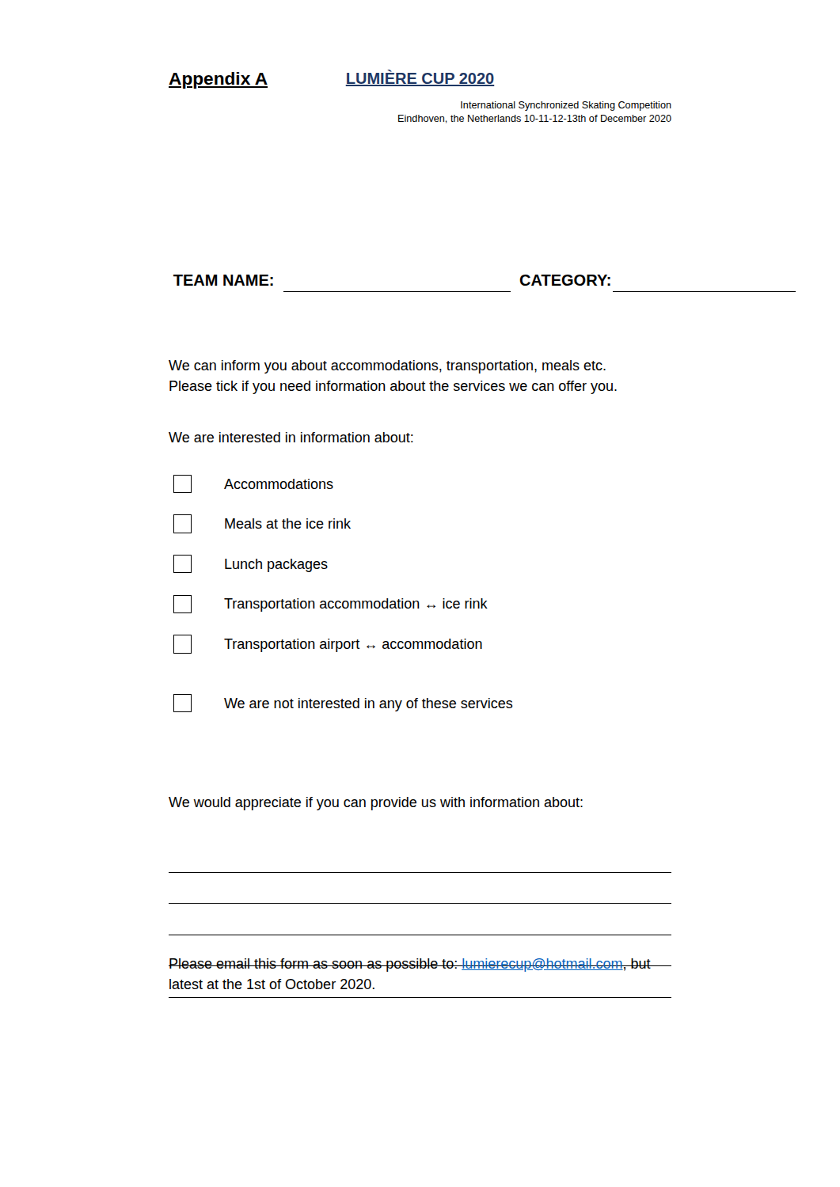Appendix A
LUMIÈRE CUP 2020
International Synchronized Skating Competition
Eindhoven, the Netherlands 10-11-12-13th of December 2020
TEAM NAME: CATEGORY:
We can inform you about accommodations, transportation, meals etc.
Please tick if you need information about the services we can offer you.
We are interested in information about:
Accommodations
Meals at the ice rink
Lunch packages
Transportation accommodation ↔ ice rink
Transportation airport ↔ accommodation
We are not interested in any of these services
We would appreciate if you can provide us with information about:
Please email this form as soon as possible to: lumierecup@hotmail.com, but latest at the 1st of October 2020.